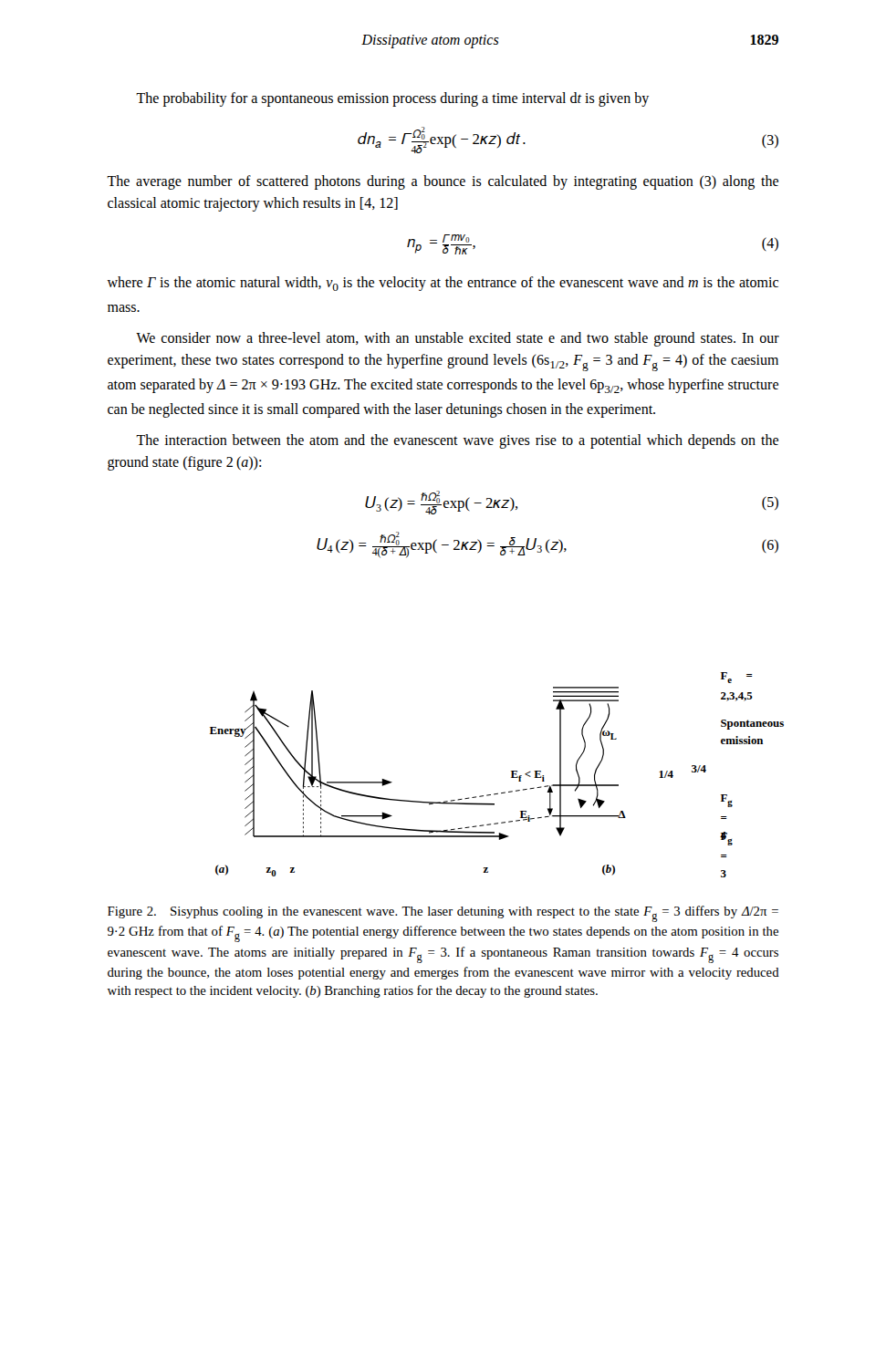Dissipative atom optics 1829
The probability for a spontaneous emission process during a time interval dt is given by
dna = Γ Ω02 4δ2 exp (−2κz) dt . (3)
The average number of scattered photons during a bounce is calculated by integrating equation (3) along the classical atomic trajectory which results in [4, 12]
np = Γδ mv0 ℏκ , (4)
where Γ is the atomic natural width, v0 is the velocity at the entrance of the evanescent wave and m is the atomic mass.
We consider now a three-level atom, with an unstable excited state e and two stable ground states. In our experiment, these two states correspond to the hyperfine ground levels (6s1/2, Fg = 3 and Fg = 4) of the caesium atom separated by Δ = 2π × 9·193 GHz. The excited state corresponds to the level 6p3/2, whose hyperfine structure can be neglected since it is small compared with the laser detunings chosen in the experiment.
The interaction between the atom and the evanescent wave gives rise to a potential which depends on the ground state (figure 2 (a)):
U3 (z) = ℏΩ02 4δ exp (−2κz) , (5)
U4 (z) = ℏΩ02 4(δ+Δ) exp (−2κz) = δ δ+Δ U3 (z) , (6)
Energy Ef < Ei Ei (a) z0 z z (b) ωL Fe = 2,3,4,5 Fg = 4 Fg = 3 Spontaneous
emission 1/4 3/4 Δ
Figure 2. Sisyphus cooling in the evanescent wave. The laser detuning with respect to the state Fg = 3 differs by Δ/2π = 9·2 GHz from that of Fg = 4. (a) The potential energy difference between the two states depends on the atom position in the evanescent wave. The atoms are initially prepared in Fg = 3. If a spontaneous Raman transition towards Fg = 4 occurs during the bounce, the atom loses potential energy and emerges from the evanescent wave mirror with a velocity reduced with respect to the incident velocity. (b) Branching ratios for the decay to the ground states.